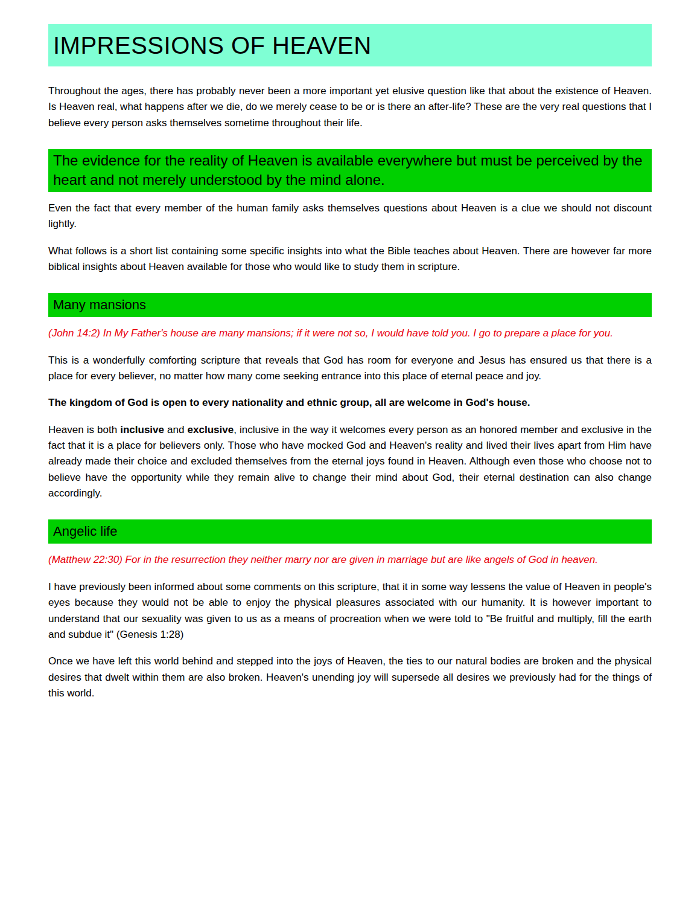IMPRESSIONS OF HEAVEN
Throughout the ages, there has probably never been a more important yet elusive question like that about the existence of Heaven. Is Heaven real, what happens after we die, do we merely cease to be or is there an after-life? These are the very real questions that I believe every person asks themselves sometime throughout their life.
The evidence for the reality of Heaven is available everywhere but must be perceived by the heart and not merely understood by the mind alone.
Even the fact that every member of the human family asks themselves questions about Heaven is a clue we should not discount lightly.
What follows is a short list containing some specific insights into what the Bible teaches about Heaven. There are however far more biblical insights about Heaven available for those who would like to study them in scripture.
Many mansions
(John 14:2) In My Father's house are many mansions; if it were not so, I would have told you. I go to prepare a place for you.
This is a wonderfully comforting scripture that reveals that God has room for everyone and Jesus has ensured us that there is a place for every believer, no matter how many come seeking entrance into this place of eternal peace and joy.
The kingdom of God is open to every nationality and ethnic group, all are welcome in God's house.
Heaven is both inclusive and exclusive, inclusive in the way it welcomes every person as an honored member and exclusive in the fact that it is a place for believers only. Those who have mocked God and Heaven's reality and lived their lives apart from Him have already made their choice and excluded themselves from the eternal joys found in Heaven. Although even those who choose not to believe have the opportunity while they remain alive to change their mind about God, their eternal destination can also change accordingly.
Angelic life
(Matthew 22:30) For in the resurrection they neither marry nor are given in marriage but are like angels of God in heaven.
I have previously been informed about some comments on this scripture, that it in some way lessens the value of Heaven in people's eyes because they would not be able to enjoy the physical pleasures associated with our humanity. It is however important to understand that our sexuality was given to us as a means of procreation when we were told to "Be fruitful and multiply, fill the earth and subdue it" (Genesis 1:28)
Once we have left this world behind and stepped into the joys of Heaven, the ties to our natural bodies are broken and the physical desires that dwelt within them are also broken. Heaven's unending joy will supersede all desires we previously had for the things of this world.